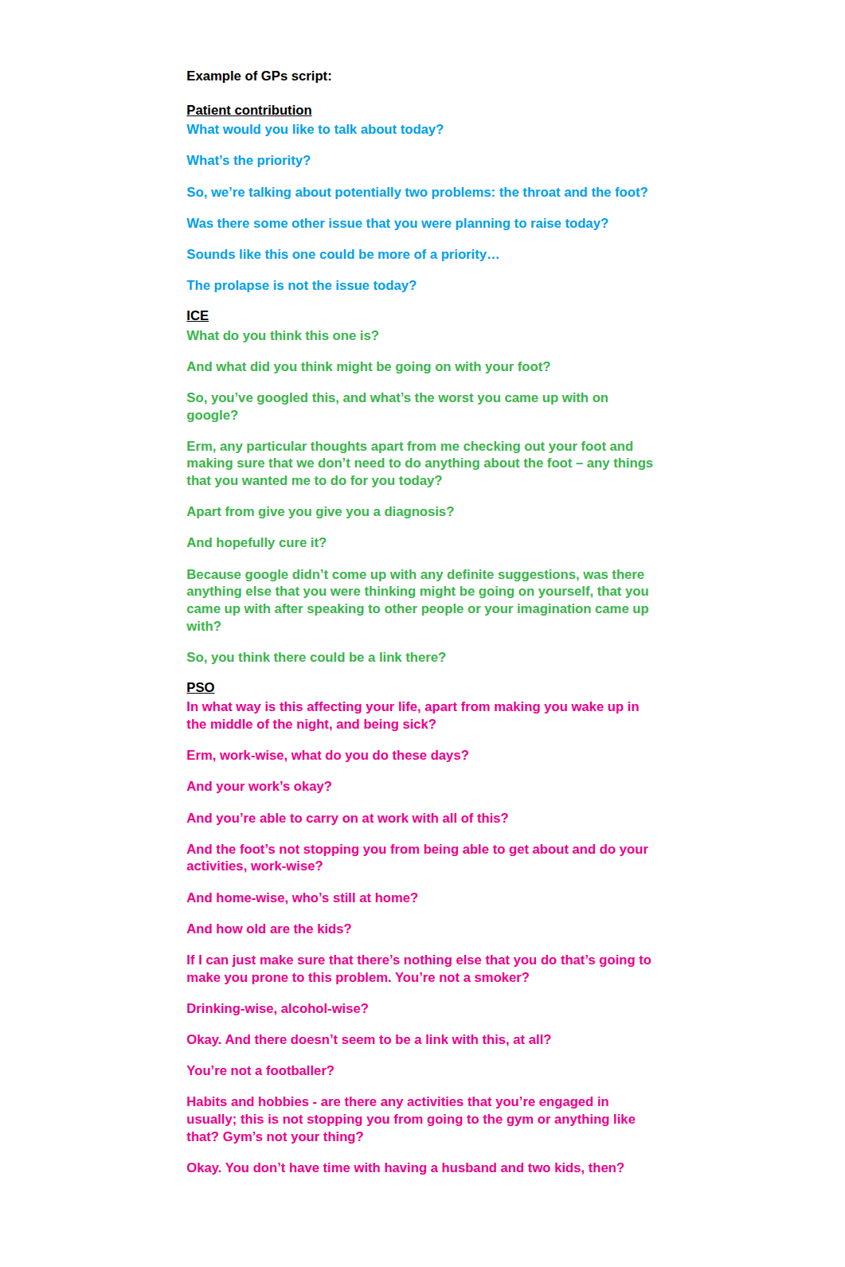Example of GPs script:
Patient contribution
What would you like to talk about today?
What’s the priority?
So, we’re talking about potentially two problems: the throat and the foot?
Was there some other issue that you were planning to raise today?
Sounds like this one could be more of a priority…
The prolapse is not the issue today?
ICE
What do you think this one is?
And what did you think might be going on with your foot?
So, you’ve googled this, and what’s the worst you came up with on google?
Erm, any particular thoughts apart from me checking out your foot and making sure that we don’t need to do anything about the foot – any things that you wanted me to do for you today?
Apart from give you give you a diagnosis?
And hopefully cure it?
Because google didn’t come up with any definite suggestions, was there anything else that you were thinking might be going on yourself, that you came up with after speaking to other people or your imagination came up with?
So, you think there could be a link there?
PSO
In what way is this affecting your life, apart from making you wake up in the middle of the night, and being sick?
Erm, work-wise, what do you do these days?
And your work’s okay?
And you’re able to carry on at work with all of this?
And the foot’s not stopping you from being able to get about and do your activities, work-wise?
And home-wise, who’s still at home?
And how old are the kids?
If I can just make sure that there’s nothing else that you do that’s going to make you prone to this problem. You’re not a smoker?
Drinking-wise, alcohol-wise?
Okay. And there doesn’t seem to be a link with this, at all?
You’re not a footballer?
Habits and hobbies - are there any activities that you’re engaged in usually; this is not stopping you from going to the gym or anything like that? Gym’s not your thing?
Okay. You don’t have time with having a husband and two kids, then?